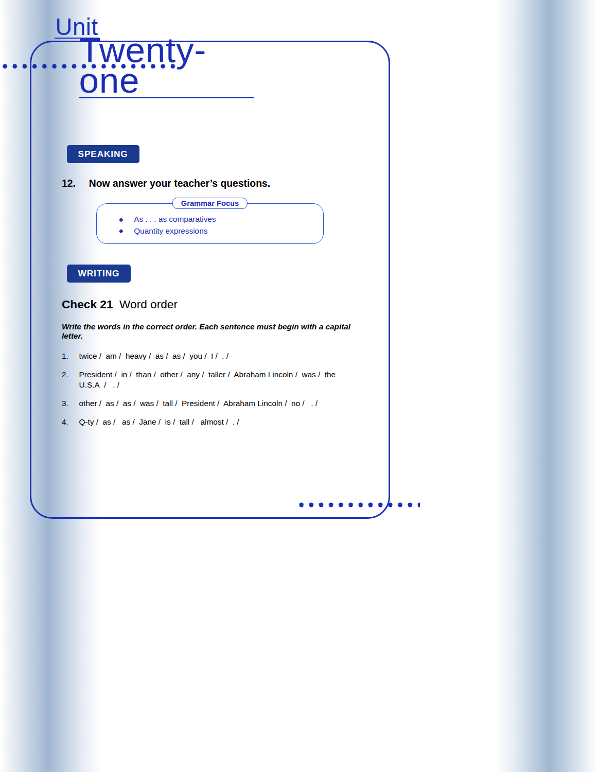Unit Twenty-one
SPEAKING
12. Now answer your teacher’s questions.
Grammar Focus
As . . . as comparatives
Quantity expressions
WRITING
Check 21 Word order
Write the words in the correct order. Each sentence must begin with a capital letter.
twice / am / heavy / as / as / you / I / . /
President / in / than / other / any / taller / Abraham Lincoln / was / the U.S.A / . /
other / as / as / was / tall / President / Abraham Lincoln / no / . /
Q-ty / as / as / Jane / is / tall / almost / . /